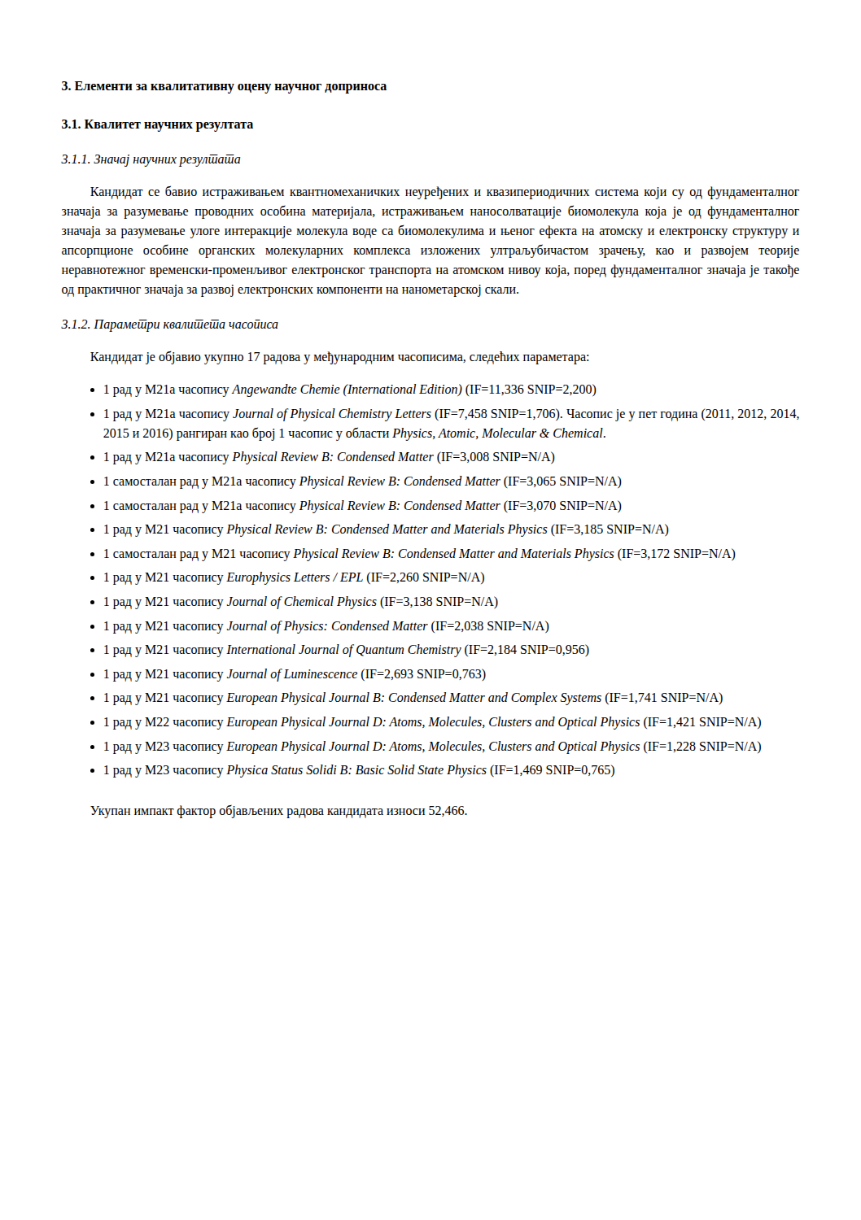3. Елементи за квалитативну оцену научног доприноса
3.1. Квалитет научних резултата
3.1.1. Значај научних резултата
Кандидат се бавио истраживањем квантномеханичких неуређених и квазипериодичних система који су од фундаменталног значаја за разумевање проводних особина материјала, истраживањем наносолватације биомолекула која је од фундаменталног значаја за разумевање улоге интеракције молекула воде са биомолекулима и њеног ефекта на атомску и електронску структуру и апсорпционе особине органских молекуларних комплекса изложених ултраљубичастом зрачењу, као и развојем теорије неравнотежног временски-променљивог електронског транспорта на атомском нивоу која, поред фундаменталног значаја је такође од практичног значаја за развој електронских компоненти на нанометарској скали.
3.1.2. Параметри квалитета часописа
Кандидат је објавио укупно 17 радова у међународним часописима, следећих параметара:
1 рад у М21а часопису Angewandte Chemie (International Edition) (IF=11,336 SNIP=2,200)
1 рад у М21а часопису Journal of Physical Chemistry Letters (IF=7,458 SNIP=1,706). Часопис је у пет година (2011, 2012, 2014, 2015 и 2016) рангиран као број 1 часопис у области Physics, Atomic, Molecular & Chemical.
1 рад у М21а часопису Physical Review B: Condensed Matter (IF=3,008 SNIP=N/A)
1 самосталан рад у М21а часопису Physical Review B: Condensed Matter (IF=3,065 SNIP=N/A)
1 самосталан рад у М21а часопису Physical Review B: Condensed Matter (IF=3,070 SNIP=N/A)
1 рад у М21 часопису Physical Review B: Condensed Matter and Materials Physics (IF=3,185 SNIP=N/A)
1 самосталан рад у М21 часопису Physical Review B: Condensed Matter and Materials Physics (IF=3,172 SNIP=N/A)
1 рад у М21 часопису Europhysics Letters / EPL (IF=2,260 SNIP=N/A)
1 рад у М21 часопису Journal of Chemical Physics (IF=3,138 SNIP=N/A)
1 рад у М21 часопису Journal of Physics: Condensed Matter (IF=2,038 SNIP=N/A)
1 рад у М21 часопису International Journal of Quantum Chemistry (IF=2,184 SNIP=0,956)
1 рад у М21 часопису Journal of Luminescence (IF=2,693 SNIP=0,763)
1 рад у М21 часопису European Physical Journal B: Condensed Matter and Complex Systems (IF=1,741 SNIP=N/A)
1 рад у М22 часопису European Physical Journal D: Atoms, Molecules, Clusters and Optical Physics (IF=1,421 SNIP=N/A)
1 рад у М23 часопису European Physical Journal D: Atoms, Molecules, Clusters and Optical Physics (IF=1,228 SNIP=N/A)
1 рад у М23 часопису Physica Status Solidi B: Basic Solid State Physics (IF=1,469 SNIP=0,765)
Укупан импакт фактор објављених радова кандидата износи 52,466.